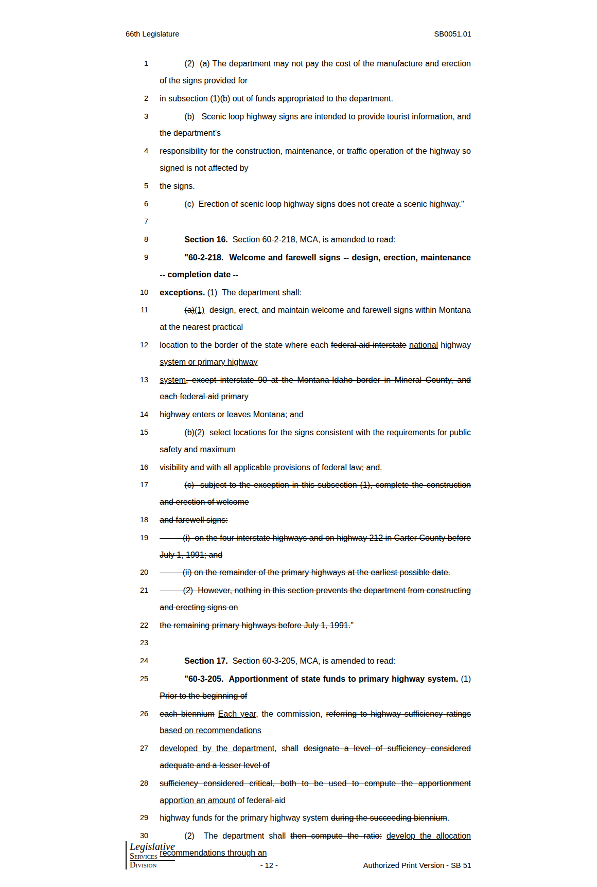66th Legislature
SB0051.01
| 1 | (2) (a) The department may not pay the cost of the manufacture and erection of the signs provided for |
| 2 | in subsection (1)(b) out of funds appropriated to the department. |
| 3 | (b) Scenic loop highway signs are intended to provide tourist information, and the department's |
| 4 | responsibility for the construction, maintenance, or traffic operation of the highway so signed is not affected by |
| 5 | the signs. |
| 6 | (c) Erection of scenic loop highway signs does not create a scenic highway." |
| 7 | |
| 8 | Section 16. Section 60-2-218, MCA, is amended to read: |
| 9 | "60-2-218. Welcome and farewell signs -- design, erection, maintenance -- completion date -- |
| 10 | exceptions. (1) The department shall: |
| 11 | (a) (1) design, erect, and maintain welcome and farewell signs within Montana at the nearest practical |
| 12 | location to the border of the state where each federal-aid interstate national highway system or primary highway |
| 13 | system , except interstate 90 at the Montana-Idaho border in Mineral County, and each federal-aid primary |
| 14 | highway enters or leaves Montana; and |
| 15 | (b) (2) select locations for the signs consistent with the requirements for public safety and maximum |
| 16 | visibility and with all applicable provisions of federal law ; and . |
| 17 | (c) subject to the exception in this subsection (1), complete the construction and erection of welcome |
| 18 | and farewell signs: |
| 19 | (i) on the four interstate highways and on highway 212 in Carter County before July 1, 1991; and |
| 20 | (ii) on the remainder of the primary highways at the earliest possible date. |
| 21 | (2) However, nothing in this section prevents the department from constructing and erecting signs on |
| 22 | the remaining primary highways before July 1, 1991. " |
| 23 | |
| 24 | Section 17. Section 60-3-205, MCA, is amended to read: |
| 25 | "60-3-205. Apportionment of state funds to primary highway system. (1) Prior to the beginning of |
| 26 | each biennium Each year , the commission, referring to highway sufficiency ratings based on recommendations |
| 27 | developed by the department , shall designate a level of sufficiency considered adequate and a lesser level of |
| 28 | sufficiency considered critical, both to be used to compute the apportionment apportion an amount of federal-aid |
| 29 | highway funds for the primary highway system during the succeeding biennium . |
| 30 | (2) The department shall then compute the ratio: develop the allocation recommendations through an |
Legislative
Services
Division
- 12 -
Authorized Print Version - SB 51